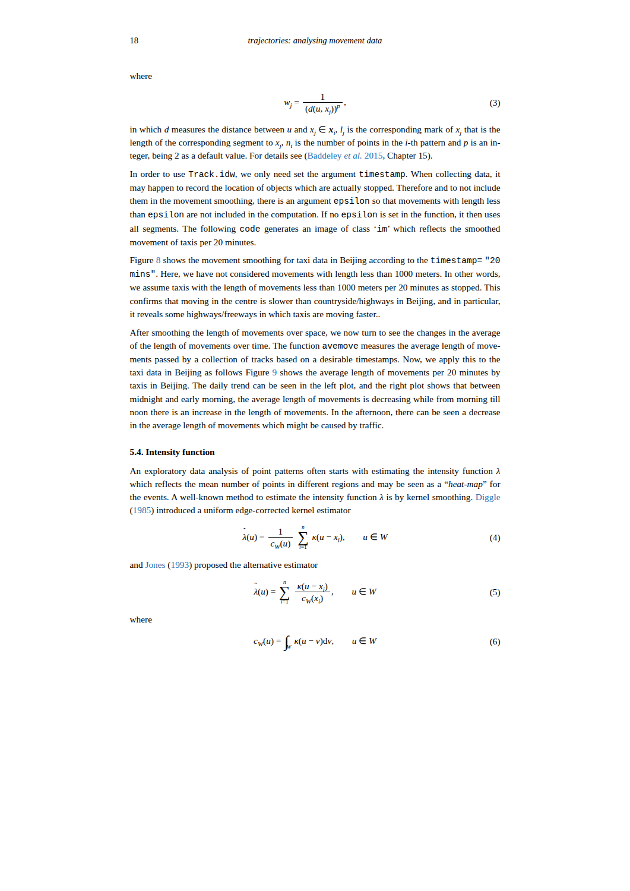18
trajectories: analysing movement data
where
wj = 1 (d(u, xj))p ,
(3)
in which d measures the distance between u and xj ∈ xi, lj is the corresponding mark of xj that is the length of the corresponding segment to xj, ni is the number of points in the i-th pattern and p is an integer, being 2 as a default value. For details see (Baddeley et al. 2015, Chapter 15).
In order to use Track.idw, we only need set the argument timestamp. When collecting data, it may happen to record the location of objects which are actually stopped. Therefore and to not include them in the movement smoothing, there is an argument epsilon so that movements with length less than epsilon are not included in the computation. If no epsilon is set in the function, it then uses all segments. The following code generates an image of class ‘im’ which reflects the smoothed movement of taxis per 20 minutes.
Figure 8 shows the movement smoothing for taxi data in Beijing according to the timestamp= "20 mins". Here, we have not considered movements with length less than 1000 meters. In other words, we assume taxis with the length of movements less than 1000 meters per 20 minutes as stopped. This confirms that moving in the centre is slower than countryside/highways in Beijing, and in particular, it reveals some highways/freeways in which taxis are moving faster..
After smoothing the length of movements over space, we now turn to see the changes in the average of the length of movements over time. The function avemove measures the average length of movements passed by a collection of tracks based on a desirable timestamps. Now, we apply this to the taxi data in Beijing as follows Figure 9 shows the average length of movements per 20 minutes by taxis in Beijing. The daily trend can be seen in the left plot, and the right plot shows that between midnight and early morning, the average length of movements is decreasing while from morning till noon there is an increase in the length of movements. In the afternoon, there can be seen a decrease in the average length of movements which might be caused by traffic.
5.4. Intensity function
An exploratory data analysis of point patterns often starts with estimating the intensity function λ which reflects the mean number of points in different regions and may be seen as a “heat-map” for the events. A well-known method to estimate the intensity function λ is by kernel smoothing. Diggle (1985) introduced a uniform edge-corrected kernel estimator
̂λ(u) = 1 cW(u) n ∑ i=1 κ(u − xi), u ∈ W
(4)
and Jones (1993) proposed the alternative estimator
̂λ(u) = n ∑ i=1 κ(u − xi) cW(xi) , u ∈ W
(5)
where
cW(u) = ∫W κ(u − v)dv, u ∈ W
(6)